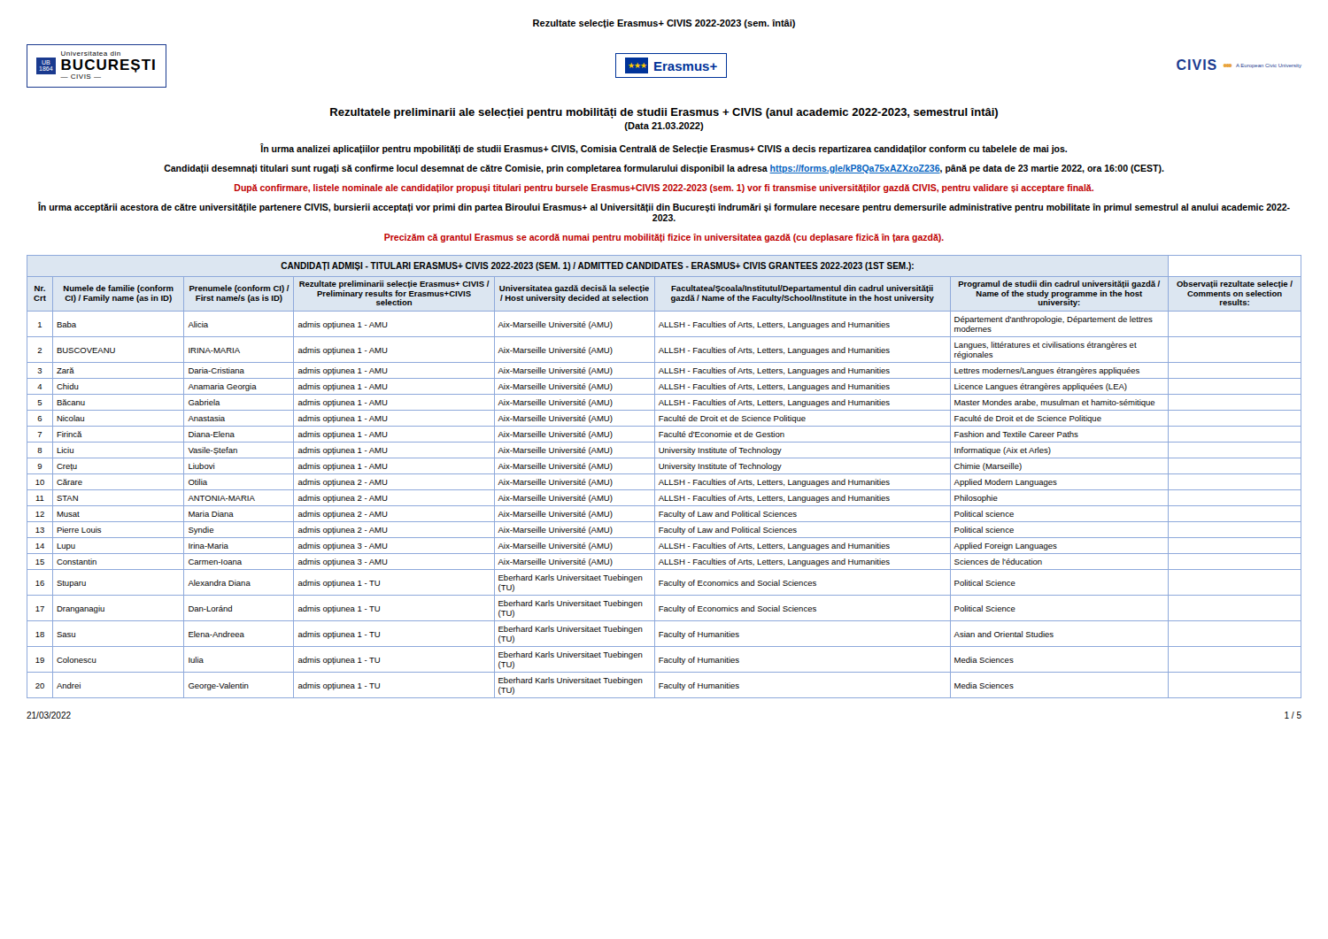Rezultate selecție Erasmus+ CIVIS 2022-2023 (sem. întâi)
UB
1864
Universitatea din
BUCUREȘTI
— CIVIS —
★★★
Erasmus+
CIVIS
•••
A European Civic University
Rezultatele preliminarii ale selecției pentru mobilități de studii Erasmus + CIVIS (anul academic 2022-2023, semestrul întâi)
(Data 21.03.2022)
În urma analizei aplicațiilor pentru mpobilități de studii Erasmus+ CIVIS, Comisia Centrală de Selecție Erasmus+ CIVIS a decis repartizarea candidaților conform cu tabelele de mai jos.
Candidații desemnați titulari sunt rugați să confirme locul desemnat de către Comisie, prin completarea formularului disponibil la adresa https://forms.gle/kP8Qa75xAZXzoZ236, până pe data de 23 martie 2022, ora 16:00 (CEST).
După confirmare, listele nominale ale candidaților propuși titulari pentru bursele Erasmus+CIVIS 2022-2023 (sem. 1) vor fi transmise universităților gazdă CIVIS, pentru validare și acceptare finală.
În urma acceptării acestora de către universitățile partenere CIVIS, bursierii acceptați vor primi din partea Biroului Erasmus+ al Universității din București îndrumări și formulare necesare pentru demersurile administrative pentru mobilitate în primul semestrul al anului academic 2022-2023.
Precizăm că grantul Erasmus se acordă numai pentru mobilități fizice în universitatea gazdă (cu deplasare fizică în țara gazdă).
| CANDIDAȚI ADMIȘI - TITULARI ERASMUS+ CIVIS 2022-2023 (SEM. 1) / ADMITTED CANDIDATES - ERASMUS+ CIVIS GRANTEES 2022-2023 (1ST SEM.): |
| --- |
| Nr. Crt | Numele de familie (conform CI) / Family name (as in ID) | Prenumele (conform CI) / First name/s (as is ID) | Rezultate preliminarii selecție Erasmus+ CIVIS / Preliminary results for Erasmus+CIVIS selection | Universitatea gazdă decisă la selecție / Host university decided at selection | Facultatea/Școala/Institutul/Departamentul din cadrul universității gazdă / Name of the Faculty/School/Institute in the host university | Programul de studii din cadrul universității gazdă / Name of the study programme in the host university: | Observații rezultate selecție / Comments on selection results: |
| 1 | Baba | Alicia | admis opțiunea 1 - AMU | Aix-Marseille Université (AMU) | ALLSH - Faculties of Arts, Letters, Languages and Humanities | Département d'anthropologie, Département de lettres modernes | |
| 2 | BUSCOVEANU | IRINA-MARIA | admis opțiunea 1 - AMU | Aix-Marseille Université (AMU) | ALLSH - Faculties of Arts, Letters, Languages and Humanities | Langues, littératures et civilisations étrangères et régionales | |
| 3 | Zară | Daria-Cristiana | admis opțiunea 1 - AMU | Aix-Marseille Université (AMU) | ALLSH - Faculties of Arts, Letters, Languages and Humanities | Lettres modernes/Langues étrangères appliquées | |
| 4 | Chidu | Anamaria Georgia | admis opțiunea 1 - AMU | Aix-Marseille Université (AMU) | ALLSH - Faculties of Arts, Letters, Languages and Humanities | Licence Langues étrangères appliquées (LEA) | |
| 5 | Băcanu | Gabriela | admis opțiunea 1 - AMU | Aix-Marseille Université (AMU) | ALLSH - Faculties of Arts, Letters, Languages and Humanities | Master Mondes arabe, musulman et hamito-sémitique | |
| 6 | Nicolau | Anastasia | admis opțiunea 1 - AMU | Aix-Marseille Université (AMU) | Faculté de Droit et de Science Politique | Faculté de Droit et de Science Politique | |
| 7 | Firincă | Diana-Elena | admis opțiunea 1 - AMU | Aix-Marseille Université (AMU) | Faculté d'Economie et de Gestion | Fashion and Textile Career Paths | |
| 8 | Liciu | Vasile-Ștefan | admis opțiunea 1 - AMU | Aix-Marseille Université (AMU) | University Institute of Technology | Informatique (Aix et Arles) | |
| 9 | Crețu | Liubovi | admis opțiunea 1 - AMU | Aix-Marseille Université (AMU) | University Institute of Technology | Chimie (Marseille) | |
| 10 | Cărare | Otilia | admis opțiunea 2 - AMU | Aix-Marseille Université (AMU) | ALLSH - Faculties of Arts, Letters, Languages and Humanities | Applied Modern Languages | |
| 11 | STAN | ANTONIA-MARIA | admis opțiunea 2 - AMU | Aix-Marseille Université (AMU) | ALLSH - Faculties of Arts, Letters, Languages and Humanities | Philosophie | |
| 12 | Musat | Maria Diana | admis opțiunea 2 - AMU | Aix-Marseille Université (AMU) | Faculty of Law and Political Sciences | Political science | |
| 13 | Pierre Louis | Syndie | admis opțiunea 2 - AMU | Aix-Marseille Université (AMU) | Faculty of Law and Political Sciences | Political science | |
| 14 | Lupu | Irina-Maria | admis opțiunea 3 - AMU | Aix-Marseille Université (AMU) | ALLSH - Faculties of Arts, Letters, Languages and Humanities | Applied Foreign Languages | |
| 15 | Constantin | Carmen-Ioana | admis opțiunea 3 - AMU | Aix-Marseille Université (AMU) | ALLSH - Faculties of Arts, Letters, Languages and Humanities | Sciences de l'éducation | |
| 16 | Stuparu | Alexandra Diana | admis opțiunea 1 - TU | Eberhard Karls Universitaet Tuebingen (TU) | Faculty of Economics and Social Sciences | Political Science | |
| 17 | Dranganagiu | Dan-Loránd | admis opțiunea 1 - TU | Eberhard Karls Universitaet Tuebingen (TU) | Faculty of Economics and Social Sciences | Political Science | |
| 18 | Sasu | Elena-Andreea | admis opțiunea 1 - TU | Eberhard Karls Universitaet Tuebingen (TU) | Faculty of Humanities | Asian and Oriental Studies | |
| 19 | Colonescu | Iulia | admis opțiunea 1 - TU | Eberhard Karls Universitaet Tuebingen (TU) | Faculty of Humanities | Media Sciences | |
| 20 | Andrei | George-Valentin | admis opțiunea 1 - TU | Eberhard Karls Universitaet Tuebingen (TU) | Faculty of Humanities | Media Sciences | |
21/03/2022
1 / 5